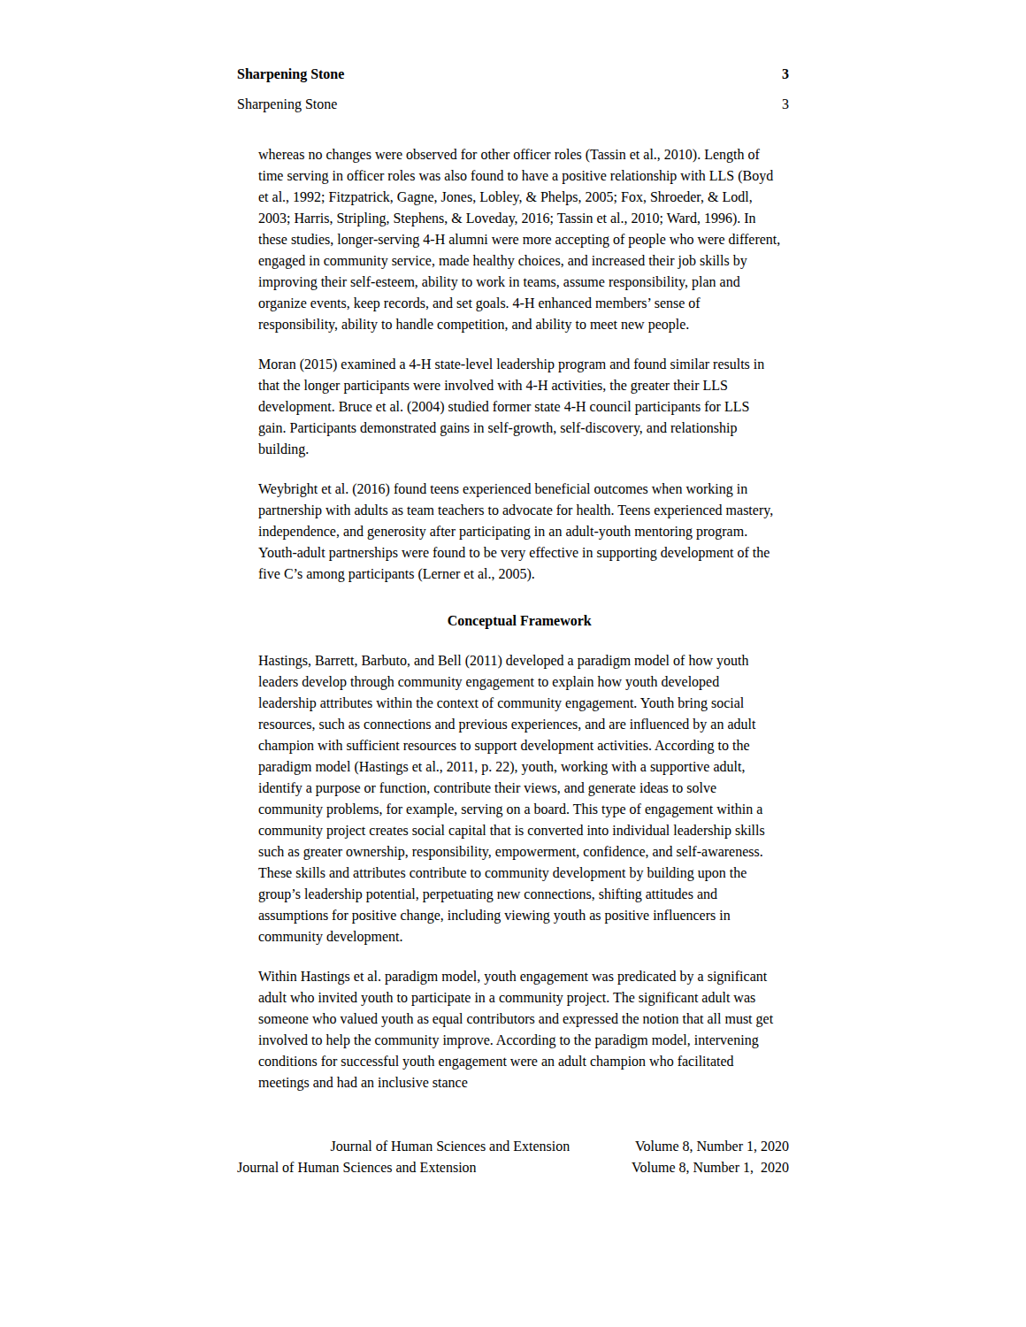Sharpening Stone 3
Sharpening Stone 3
whereas no changes were observed for other officer roles (Tassin et al., 2010). Length of time serving in officer roles was also found to have a positive relationship with LLS (Boyd et al., 1992; Fitzpatrick, Gagne, Jones, Lobley, & Phelps, 2005; Fox, Shroeder, & Lodl, 2003; Harris, Stripling, Stephens, & Loveday, 2016; Tassin et al., 2010; Ward, 1996). In these studies, longer-serving 4-H alumni were more accepting of people who were different, engaged in community service, made healthy choices, and increased their job skills by improving their self-esteem, ability to work in teams, assume responsibility, plan and organize events, keep records, and set goals. 4-H enhanced members’ sense of responsibility, ability to handle competition, and ability to meet new people.
Moran (2015) examined a 4-H state-level leadership program and found similar results in that the longer participants were involved with 4-H activities, the greater their LLS development. Bruce et al. (2004) studied former state 4-H council participants for LLS gain. Participants demonstrated gains in self-growth, self-discovery, and relationship building.
Weybright et al. (2016) found teens experienced beneficial outcomes when working in partnership with adults as team teachers to advocate for health. Teens experienced mastery, independence, and generosity after participating in an adult-youth mentoring program. Youth-adult partnerships were found to be very effective in supporting development of the five C’s among participants (Lerner et al., 2005).
Conceptual Framework
Hastings, Barrett, Barbuto, and Bell (2011) developed a paradigm model of how youth leaders develop through community engagement to explain how youth developed leadership attributes within the context of community engagement. Youth bring social resources, such as connections and previous experiences, and are influenced by an adult champion with sufficient resources to support development activities. According to the paradigm model (Hastings et al., 2011, p. 22), youth, working with a supportive adult, identify a purpose or function, contribute their views, and generate ideas to solve community problems, for example, serving on a board. This type of engagement within a community project creates social capital that is converted into individual leadership skills such as greater ownership, responsibility, empowerment, confidence, and self-awareness. These skills and attributes contribute to community development by building upon the group’s leadership potential, perpetuating new connections, shifting attitudes and assumptions for positive change, including viewing youth as positive influencers in community development.
Within Hastings et al. paradigm model, youth engagement was predicated by a significant adult who invited youth to participate in a community project. The significant adult was someone who valued youth as equal contributors and expressed the notion that all must get involved to help the community improve. According to the paradigm model, intervening conditions for successful youth engagement were an adult champion who facilitated meetings and had an inclusive stance
Journal of Human Sciences and Extension Volume 8, Number 1, 2020
Journal of Human Sciences and Extension Volume 8, Number 1, 2020